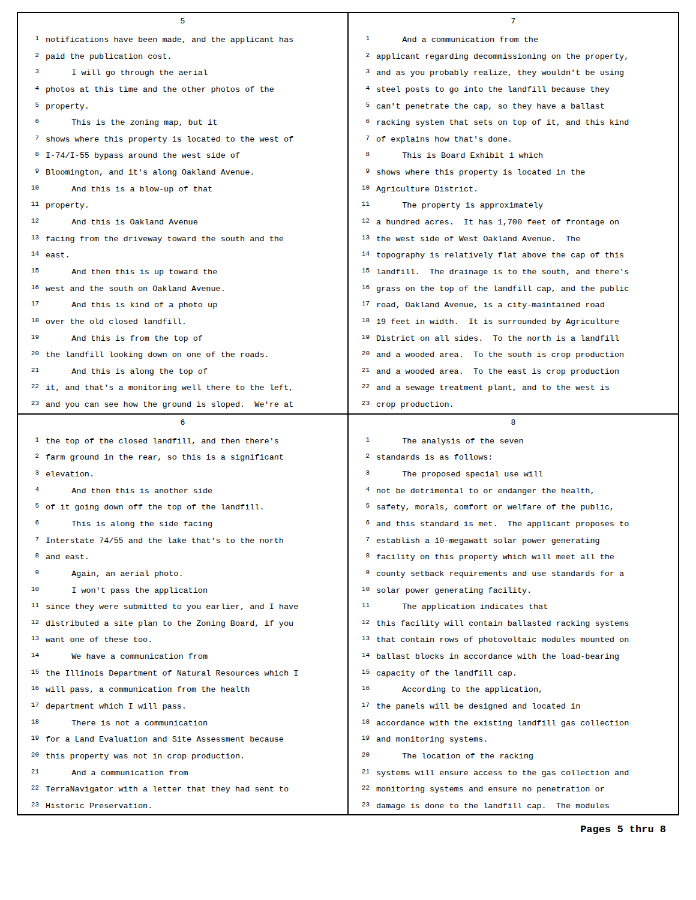| 5 / 1 / notifications have been made, and the applicant has / / 2 / paid the publication cost. / / 3 / I will go through the aerial / / 4 / photos at this time and the other photos of the / / 5 / property. / / 6 / This is the zoning map, but it / / 7 / shows where this property is located to the west of / / 8 / I-74/I-55 bypass around the west side of / / 9 / Bloomington, and it's along Oakland Avenue. / / 10 / And this is a blow-up of that / / 11 / property. / / 12 / And this is Oakland Avenue / / 13 / facing from the driveway toward the south and the / / 14 / east. / / 15 / And then this is up toward the / / 16 / west and the south on Oakland Avenue. / / 17 / And this is kind of a photo up / / 18 / over the old closed landfill. / / 19 / And this is from the top of / / 20 / the landfill looking down on one of the roads. / / 21 / And this is along the top of / / 22 / it, and that's a monitoring well there to the left, / / 23 / and you can see how the ground is sloped. We're at / | 7 / 1 / And a communication from the / / 2 / applicant regarding decommissioning on the property, / / 3 / and as you probably realize, they wouldn't be using / / 4 / steel posts to go into the landfill because they / / 5 / can't penetrate the cap, so they have a ballast / / 6 / racking system that sets on top of it, and this kind / / 7 / of explains how that's done. / / 8 / This is Board Exhibit 1 which / / 9 / shows where this property is located in the / / 10 / Agriculture District. / / 11 / The property is approximately / / 12 / a hundred acres. It has 1,700 feet of frontage on / / 13 / the west side of West Oakland Avenue. The / / 14 / topography is relatively flat above the cap of this / / 15 / landfill. The drainage is to the south, and there's / / 16 / grass on the top of the landfill cap, and the public / / 17 / road, Oakland Avenue, is a city-maintained road / / 18 / 19 feet in width. It is surrounded by Agriculture / / 19 / District on all sides. To the north is a landfill / / 20 / and a wooded area. To the south is crop production / / 21 / and a wooded area. To the east is crop production / / 22 / and a sewage treatment plant, and to the west is / / 23 / crop production. / |
| 6 / 1 / the top of the closed landfill, and then there's / / 2 / farm ground in the rear, so this is a significant / / 3 / elevation. / / 4 / And then this is another side / / 5 / of it going down off the top of the landfill. / / 6 / This is along the side facing / / 7 / Interstate 74/55 and the lake that's to the north / / 8 / and east. / / 9 / Again, an aerial photo. / / 10 / I won't pass the application / / 11 / since they were submitted to you earlier, and I have / / 12 / distributed a site plan to the Zoning Board, if you / / 13 / want one of these too. / / 14 / We have a communication from / / 15 / the Illinois Department of Natural Resources which I / / 16 / will pass, a communication from the health / / 17 / department which I will pass. / / 18 / There is not a communication / / 19 / for a Land Evaluation and Site Assessment because / / 20 / this property was not in crop production. / / 21 / And a communication from / / 22 / TerraNavigator with a letter that they had sent to / / 23 / Historic Preservation. / | 8 / 1 / The analysis of the seven / / 2 / standards is as follows: / / 3 / The proposed special use will / / 4 / not be detrimental to or endanger the health, / / 5 / safety, morals, comfort or welfare of the public, / / 6 / and this standard is met. The applicant proposes to / / 7 / establish a 10-megawatt solar power generating / / 8 / facility on this property which will meet all the / / 9 / county setback requirements and use standards for a / / 10 / solar power generating facility. / / 11 / The application indicates that / / 12 / this facility will contain ballasted racking systems / / 13 / that contain rows of photovoltaic modules mounted on / / 14 / ballast blocks in accordance with the load-bearing / / 15 / capacity of the landfill cap. / / 16 / According to the application, / / 17 / the panels will be designed and located in / / 18 / accordance with the existing landfill gas collection / / 19 / and monitoring systems. / / 20 / The location of the racking / / 21 / systems will ensure access to the gas collection and / / 22 / monitoring systems and ensure no penetration or / / 23 / damage is done to the landfill cap. The modules / |
Pages 5 thru 8